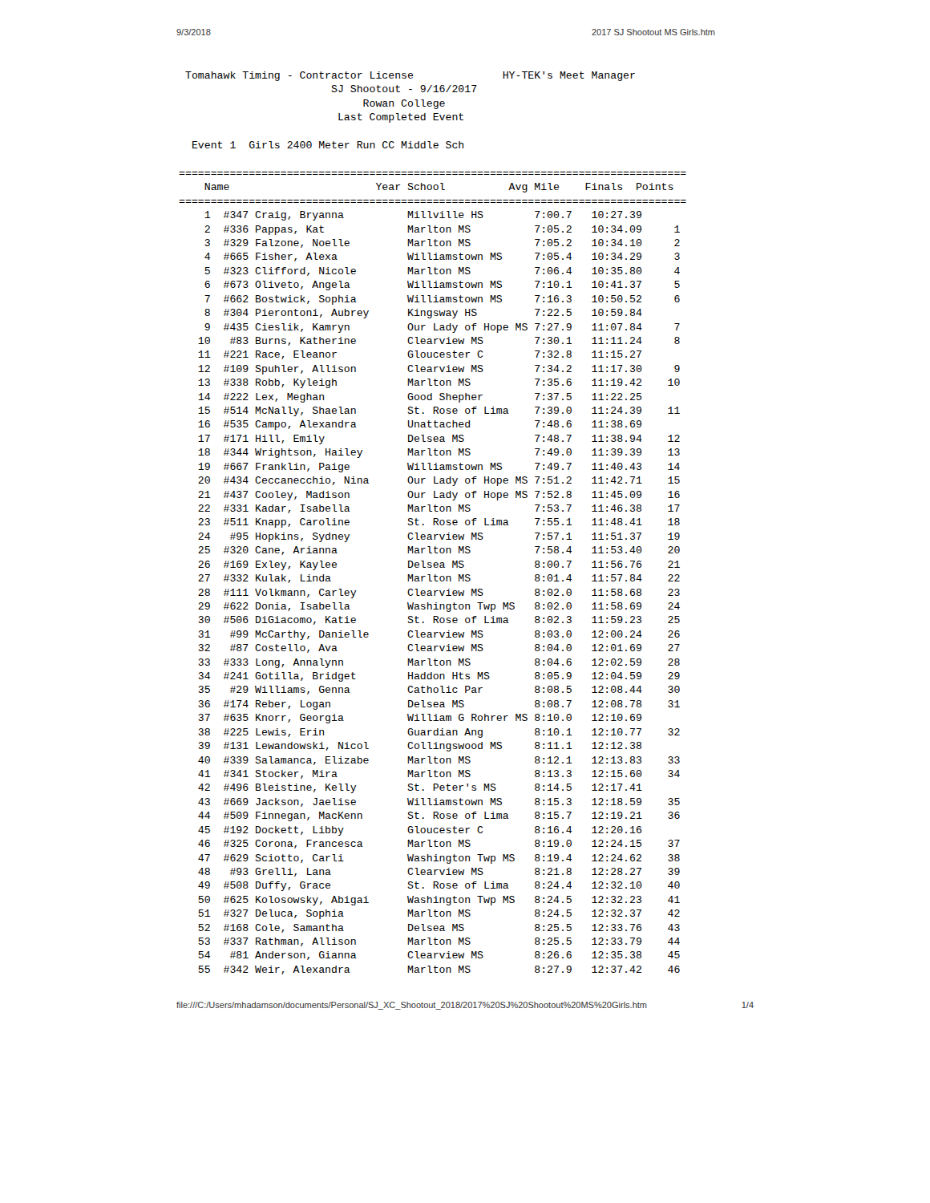9/3/2018 2017 SJ Shootout MS Girls.htm
  Tomahawk Timing - Contractor License              HY-TEK's Meet Manager
                         SJ Shootout - 9/16/2017
                              Rowan College
                          Last Completed Event
 
   Event 1  Girls 2400 Meter Run CC Middle Sch
 
 ================================================================================
     Name                       Year School          Avg Mile    Finals  Points
 ================================================================================
     1  #347 Craig, Bryanna          Millville HS        7:00.7   10:27.39
     2  #336 Pappas, Kat             Marlton MS          7:05.2   10:34.09     1
     3  #329 Falzone, Noelle         Marlton MS          7:05.2   10:34.10     2
     4  #665 Fisher, Alexa           Williamstown MS     7:05.4   10:34.29     3
     5  #323 Clifford, Nicole        Marlton MS          7:06.4   10:35.80     4
     6  #673 Oliveto, Angela         Williamstown MS     7:10.1   10:41.37     5
     7  #662 Bostwick, Sophia        Williamstown MS     7:16.3   10:50.52     6
     8  #304 Pierontoni, Aubrey      Kingsway HS         7:22.5   10:59.84
     9  #435 Cieslik, Kamryn         Our Lady of Hope MS 7:27.9   11:07.84     7
    10   #83 Burns, Katherine        Clearview MS        7:30.1   11:11.24     8
    11  #221 Race, Eleanor           Gloucester C        7:32.8   11:15.27
    12  #109 Spuhler, Allison        Clearview MS        7:34.2   11:17.30     9
    13  #338 Robb, Kyleigh           Marlton MS          7:35.6   11:19.42    10
    14  #222 Lex, Meghan             Good Shepher        7:37.5   11:22.25
    15  #514 McNally, Shaelan        St. Rose of Lima    7:39.0   11:24.39    11
    16  #535 Campo, Alexandra        Unattached          7:48.6   11:38.69
    17  #171 Hill, Emily             Delsea MS           7:48.7   11:38.94    12
    18  #344 Wrightson, Hailey       Marlton MS          7:49.0   11:39.39    13
    19  #667 Franklin, Paige         Williamstown MS     7:49.7   11:40.43    14
    20  #434 Ceccanecchio, Nina      Our Lady of Hope MS 7:51.2   11:42.71    15
    21  #437 Cooley, Madison         Our Lady of Hope MS 7:52.8   11:45.09    16
    22  #331 Kadar, Isabella         Marlton MS          7:53.7   11:46.38    17
    23  #511 Knapp, Caroline         St. Rose of Lima    7:55.1   11:48.41    18
    24   #95 Hopkins, Sydney         Clearview MS        7:57.1   11:51.37    19
    25  #320 Cane, Arianna           Marlton MS          7:58.4   11:53.40    20
    26  #169 Exley, Kaylee           Delsea MS           8:00.7   11:56.76    21
    27  #332 Kulak, Linda            Marlton MS          8:01.4   11:57.84    22
    28  #111 Volkmann, Carley        Clearview MS        8:02.0   11:58.68    23
    29  #622 Donia, Isabella         Washington Twp MS   8:02.0   11:58.69    24
    30  #506 DiGiacomo, Katie        St. Rose of Lima    8:02.3   11:59.23    25
    31   #99 McCarthy, Danielle      Clearview MS        8:03.0   12:00.24    26
    32   #87 Costello, Ava           Clearview MS        8:04.0   12:01.69    27
    33  #333 Long, Annalynn          Marlton MS          8:04.6   12:02.59    28
    34  #241 Gotilla, Bridget        Haddon Hts MS       8:05.9   12:04.59    29
    35   #29 Williams, Genna         Catholic Par        8:08.5   12:08.44    30
    36  #174 Reber, Logan            Delsea MS           8:08.7   12:08.78    31
    37  #635 Knorr, Georgia          William G Rohrer MS 8:10.0   12:10.69
    38  #225 Lewis, Erin             Guardian Ang        8:10.1   12:10.77    32
    39  #131 Lewandowski, Nicol      Collingswood MS     8:11.1   12:12.38
    40  #339 Salamanca, Elizabe      Marlton MS          8:12.1   12:13.83    33
    41  #341 Stocker, Mira           Marlton MS          8:13.3   12:15.60    34
    42  #496 Bleistine, Kelly        St. Peter's MS      8:14.5   12:17.41
    43  #669 Jackson, Jaelise        Williamstown MS     8:15.3   12:18.59    35
    44  #509 Finnegan, MacKenn       St. Rose of Lima    8:15.7   12:19.21    36
    45  #192 Dockett, Libby          Gloucester C        8:16.4   12:20.16
    46  #325 Corona, Francesca       Marlton MS          8:19.0   12:24.15    37
    47  #629 Sciotto, Carli          Washington Twp MS   8:19.4   12:24.62    38
    48   #93 Grelli, Lana            Clearview MS        8:21.8   12:28.27    39
    49  #508 Duffy, Grace            St. Rose of Lima    8:24.4   12:32.10    40
    50  #625 Kolosowsky, Abigai      Washington Twp MS   8:24.5   12:32.23    41
    51  #327 Deluca, Sophia          Marlton MS          8:24.5   12:32.37    42
    52  #168 Cole, Samantha          Delsea MS           8:25.5   12:33.76    43
    53  #337 Rathman, Allison        Marlton MS          8:25.5   12:33.79    44
    54   #81 Anderson, Gianna        Clearview MS        8:26.6   12:35.38    45
    55  #342 Weir, Alexandra         Marlton MS          8:27.9   12:37.42    46
file:///C:/Users/mhadamson/documents/Personal/SJ_XC_Shootout_2018/2017%20SJ%20Shootout%20MS%20Girls.htm 1/4